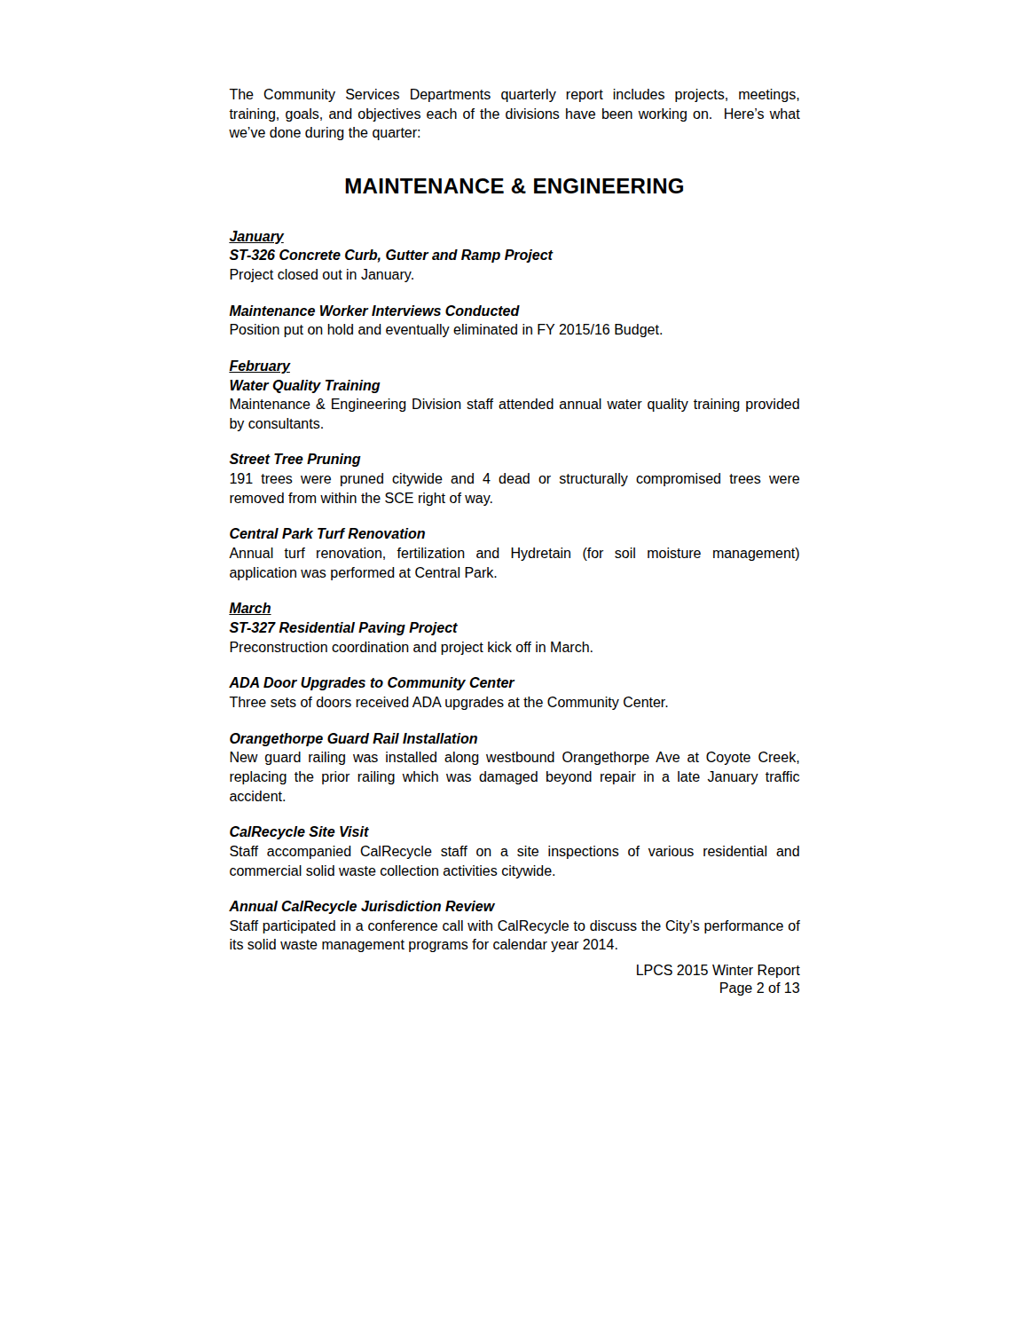The Community Services Departments quarterly report includes projects, meetings, training, goals, and objectives each of the divisions have been working on. Here’s what we’ve done during the quarter:
MAINTENANCE & ENGINEERING
January
ST-326 Concrete Curb, Gutter and Ramp Project
Project closed out in January.
Maintenance Worker Interviews Conducted
Position put on hold and eventually eliminated in FY 2015/16 Budget.
February
Water Quality Training
Maintenance & Engineering Division staff attended annual water quality training provided by consultants.
Street Tree Pruning
191 trees were pruned citywide and 4 dead or structurally compromised trees were removed from within the SCE right of way.
Central Park Turf Renovation
Annual turf renovation, fertilization and Hydretain (for soil moisture management) application was performed at Central Park.
March
ST-327 Residential Paving Project
Preconstruction coordination and project kick off in March.
ADA Door Upgrades to Community Center
Three sets of doors received ADA upgrades at the Community Center.
Orangethorpe Guard Rail Installation
New guard railing was installed along westbound Orangethorpe Ave at Coyote Creek, replacing the prior railing which was damaged beyond repair in a late January traffic accident.
CalRecycle Site Visit
Staff accompanied CalRecycle staff on a site inspections of various residential and commercial solid waste collection activities citywide.
Annual CalRecycle Jurisdiction Review
Staff participated in a conference call with CalRecycle to discuss the City’s performance of its solid waste management programs for calendar year 2014.
LPCS 2015 Winter Report
Page 2 of 13